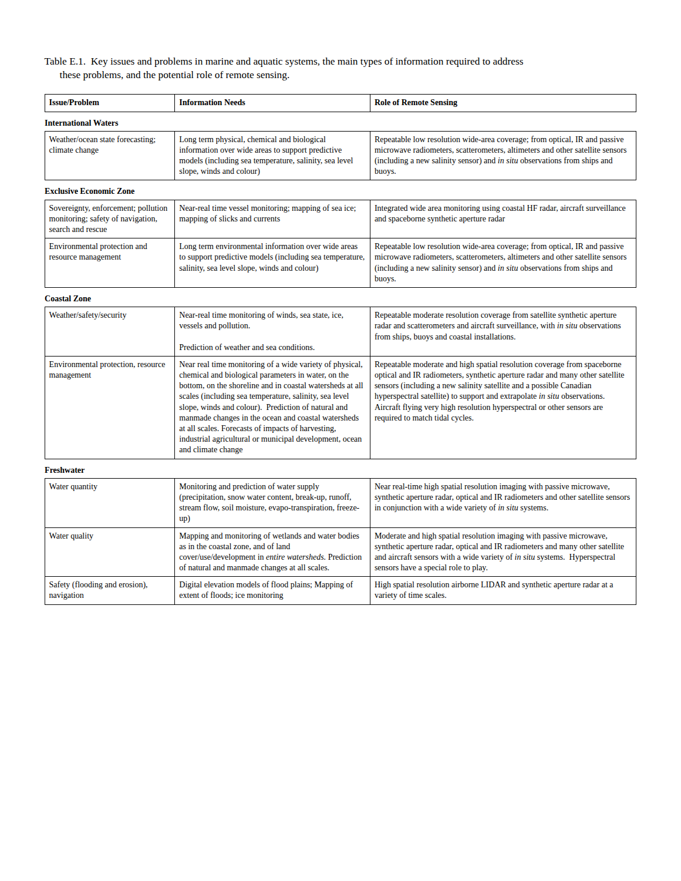Table E.1. Key issues and problems in marine and aquatic systems, the main types of information required to address these problems, and the potential role of remote sensing.
| Issue/Problem | Information Needs | Role of Remote Sensing |
| --- | --- | --- |
| International Waters |
| Weather/ocean state forecasting; climate change | Long term physical, chemical and biological information over wide areas to support predictive models (including sea temperature, salinity, sea level slope, winds and colour) | Repeatable low resolution wide-area coverage; from optical, IR and passive microwave radiometers, scatterometers, altimeters and other satellite sensors (including a new salinity sensor) and in situ observations from ships and buoys. |
| Exclusive Economic Zone |
| Sovereignty, enforcement; pollution monitoring; safety of navigation, search and rescue | Near-real time vessel monitoring; mapping of sea ice; mapping of slicks and currents | Integrated wide area monitoring using coastal HF radar, aircraft surveillance and spaceborne synthetic aperture radar |
| Environmental protection and resource management | Long term environmental information over wide areas to support predictive models (including sea temperature, salinity, sea level slope, winds and colour) | Repeatable low resolution wide-area coverage; from optical, IR and passive microwave radiometers, scatterometers, altimeters and other satellite sensors (including a new salinity sensor) and in situ observations from ships and buoys. |
| Coastal Zone |
| Weather/safety/security | Near-real time monitoring of winds, sea state, ice, vessels and pollution. Prediction of weather and sea conditions. | Repeatable moderate resolution coverage from satellite synthetic aperture radar and scatterometers and aircraft surveillance, with in situ observations from ships, buoys and coastal installations. |
| Environmental protection, resource management | Near real time monitoring of a wide variety of physical, chemical and biological parameters in water, on the bottom, on the shoreline and in coastal watersheds at all scales (including sea temperature, salinity, sea level slope, winds and colour). Prediction of natural and manmade changes in the ocean and coastal watersheds at all scales. Forecasts of impacts of harvesting, industrial agricultural or municipal development, ocean and climate change | Repeatable moderate and high spatial resolution coverage from spaceborne optical and IR radiometers, synthetic aperture radar and many other satellite sensors (including a new salinity satellite and a possible Canadian hyperspectral satellite) to support and extrapolate in situ observations. Aircraft flying very high resolution hyperspectral or other sensors are required to match tidal cycles. |
| Freshwater |
| Water quantity | Monitoring and prediction of water supply (precipitation, snow water content, break-up, runoff, stream flow, soil moisture, evapo-transpiration, freeze-up) | Near real-time high spatial resolution imaging with passive microwave, synthetic aperture radar, optical and IR radiometers and other satellite sensors in conjunction with a wide variety of in situ systems. |
| Water quality | Mapping and monitoring of wetlands and water bodies as in the coastal zone, and of land cover/use/development in entire watersheds. Prediction of natural and manmade changes at all scales. | Moderate and high spatial resolution imaging with passive microwave, synthetic aperture radar, optical and IR radiometers and many other satellite and aircraft sensors with a wide variety of in situ systems. Hyperspectral sensors have a special role to play. |
| Safety (flooding and erosion), navigation | Digital elevation models of flood plains; Mapping of extent of floods; ice monitoring | High spatial resolution airborne LIDAR and synthetic aperture radar at a variety of time scales. |